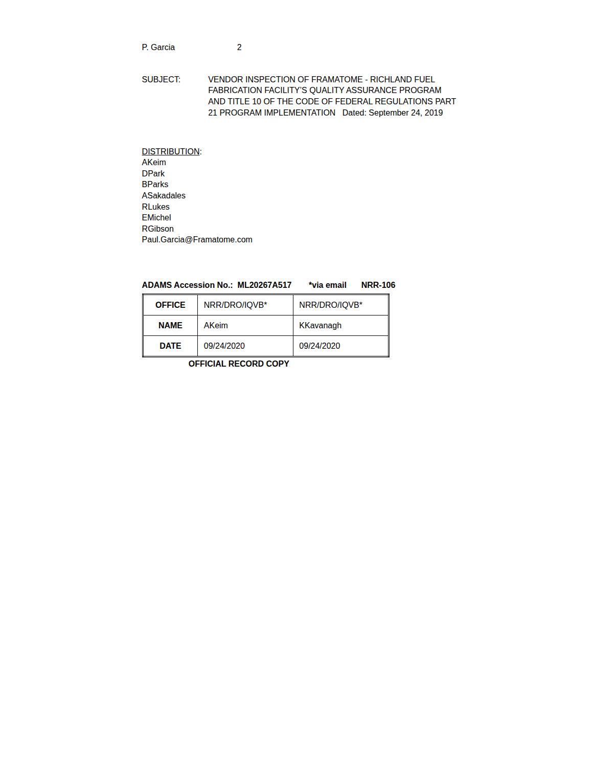P. Garcia
2
SUBJECT:
VENDOR INSPECTION OF FRAMATOME - RICHLAND FUEL FABRICATION FACILITY’S QUALITY ASSURANCE PROGRAM AND TITLE 10 OF THE CODE OF FEDERAL REGULATIONS PART 21 PROGRAM IMPLEMENTATION Dated: September 24, 2019
DISTRIBUTION:
AKeim
DPark
BParks
ASakadales
RLukes
EMichel
RGibson
Paul.Garcia@Framatome.com
ADAMS Accession No.: ML20267A517 *via email NRR-106
| OFFICE | NRR/DRO/IQVB* | NRR/DRO/IQVB* |
| NAME | AKeim | KKavanagh |
| DATE | 09/24/2020 | 09/24/2020 |
OFFICIAL RECORD COPY